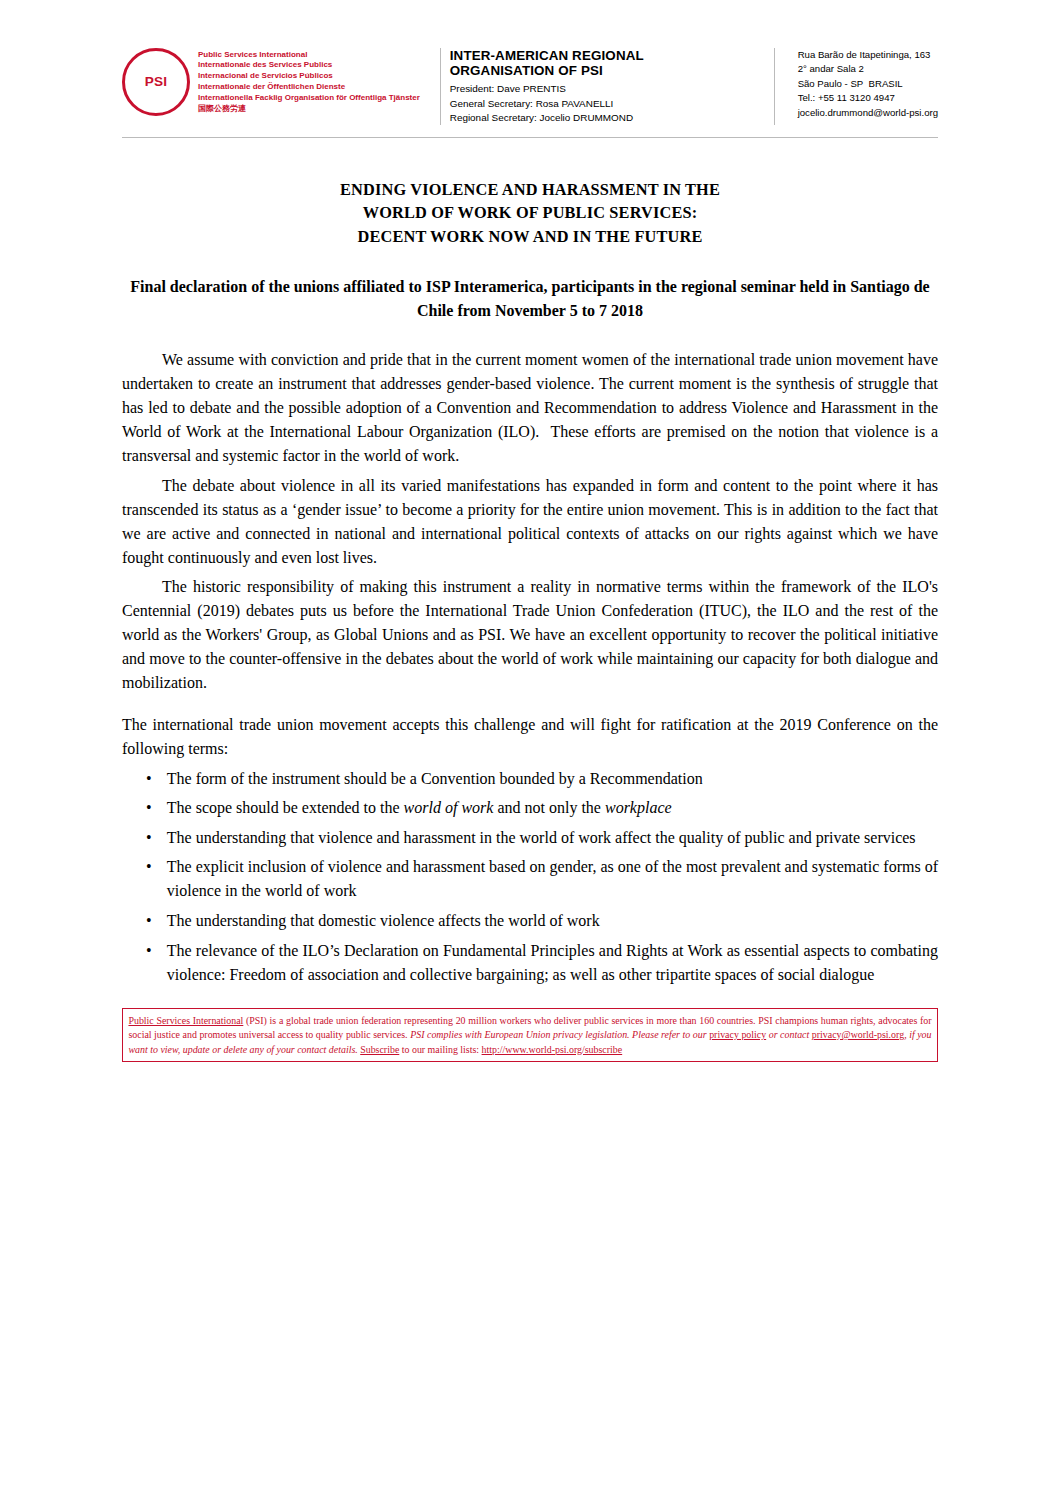PSI
Public Services International
Internationale des Services Publics
Internacional de Servicios Públicos
Internationale der Öffentlichen Dienste
Internationella Facklig Organisation för Offentliga Tjänster
国際公務労連
INTER-AMERICAN REGIONAL
ORGANISATION OF PSI
President: Dave PRENTIS
General Secretary: Rosa PAVANELLI
Regional Secretary: Jocelio DRUMMOND
Rua Barão de Itapetininga, 163
2° andar Sala 2
São Paulo - SP BRASIL
Tel.: +55 11 3120 4947
jocelio.drummond@world-psi.org
Ending Violence and Harassment in the
World of Work of Public Services:
Decent Work Now and in the Future
Final declaration of the unions affiliated to ISP Interamerica, participants in the regional seminar held in Santiago de Chile from November 5 to 7 2018
We assume with conviction and pride that in the current moment women of the international trade union movement have undertaken to create an instrument that addresses gender-based violence. The current moment is the synthesis of struggle that has led to debate and the possible adoption of a Convention and Recommendation to address Violence and Harassment in the World of Work at the International Labour Organization (ILO). These efforts are premised on the notion that violence is a transversal and systemic factor in the world of work.
The debate about violence in all its varied manifestations has expanded in form and content to the point where it has transcended its status as a ‘gender issue’ to become a priority for the entire union movement. This is in addition to the fact that we are active and connected in national and international political contexts of attacks on our rights against which we have fought continuously and even lost lives.
The historic responsibility of making this instrument a reality in normative terms within the framework of the ILO's Centennial (2019) debates puts us before the International Trade Union Confederation (ITUC), the ILO and the rest of the world as the Workers' Group, as Global Unions and as PSI. We have an excellent opportunity to recover the political initiative and move to the counter-offensive in the debates about the world of work while maintaining our capacity for both dialogue and mobilization.
The international trade union movement accepts this challenge and will fight for ratification at the 2019 Conference on the following terms:
The form of the instrument should be a Convention bounded by a Recommendation
The scope should be extended to the world of work and not only the workplace
The understanding that violence and harassment in the world of work affect the quality of public and private services
The explicit inclusion of violence and harassment based on gender, as one of the most prevalent and systematic forms of violence in the world of work
The understanding that domestic violence affects the world of work
The relevance of the ILO’s Declaration on Fundamental Principles and Rights at Work as essential aspects to combating violence: Freedom of association and collective bargaining; as well as other tripartite spaces of social dialogue
Public Services International (PSI) is a global trade union federation representing 20 million workers who deliver public services in more than 160 countries. PSI champions human rights, advocates for social justice and promotes universal access to quality public services. PSI complies with European Union privacy legislation. Please refer to our privacy policy or contact privacy@world-psi.org, if you want to view, update or delete any of your contact details. Subscribe to our mailing lists: http://www.world-psi.org/subscribe